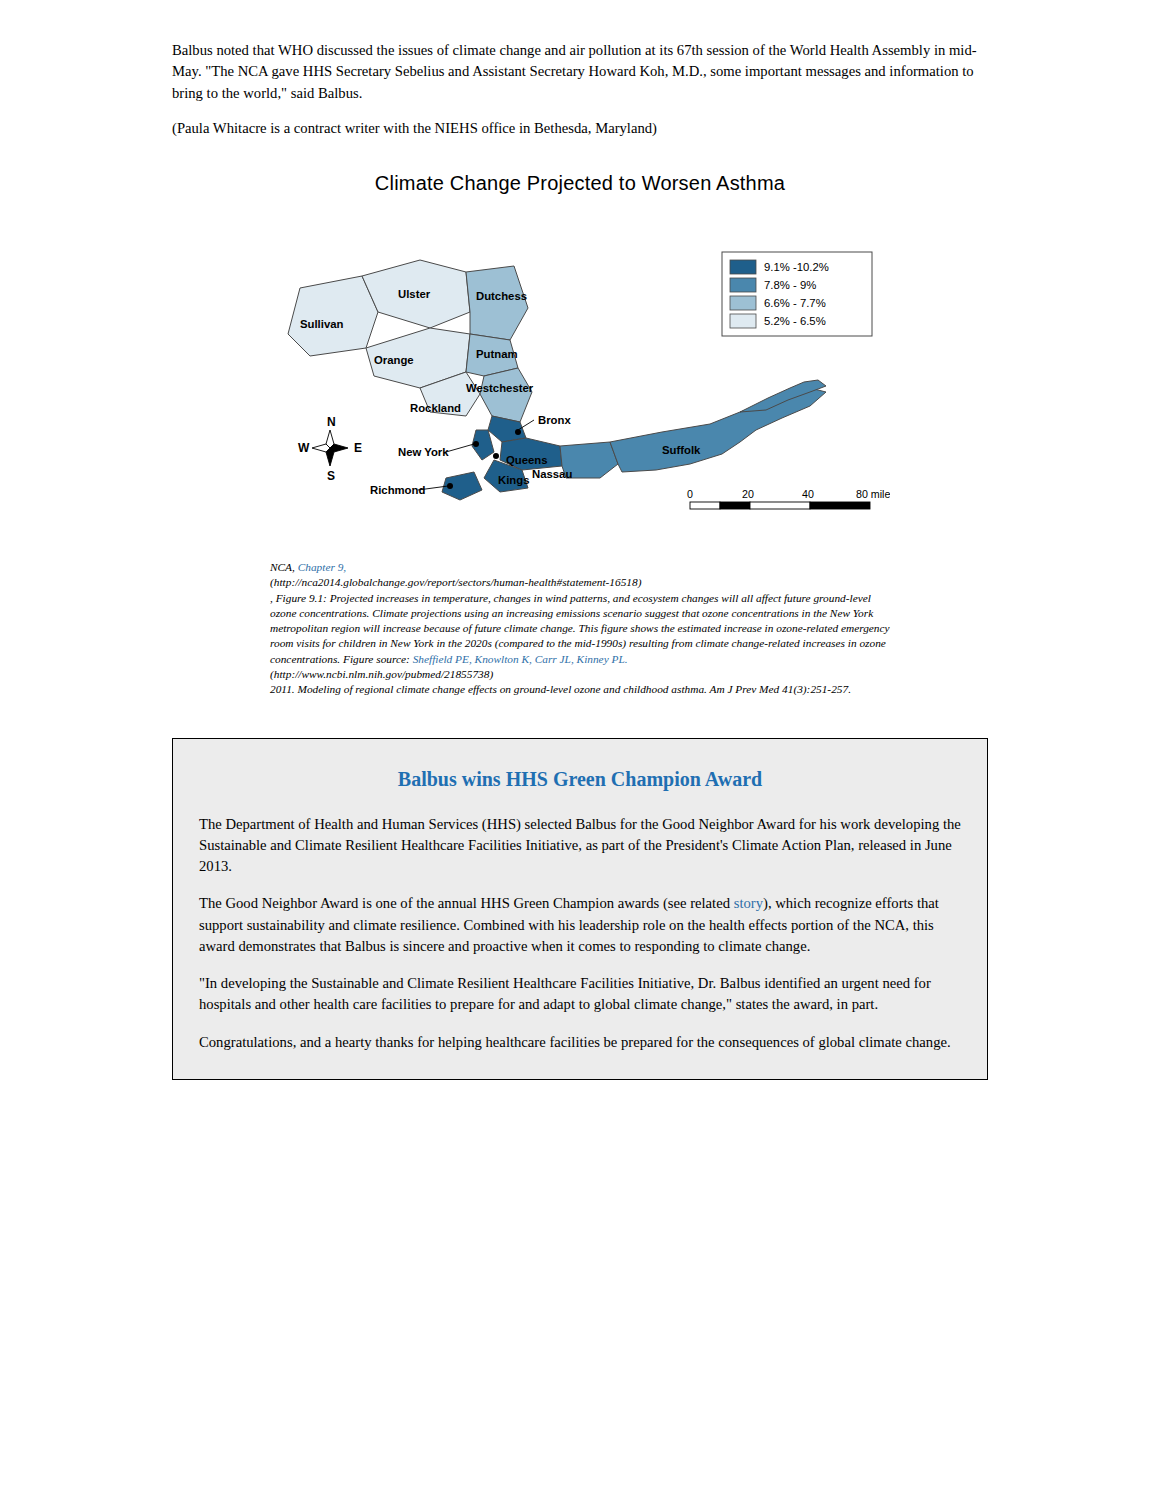Balbus noted that WHO discussed the issues of climate change and air pollution at its 67th session of the World Health Assembly in mid-May. "The NCA gave HHS Secretary Sebelius and Assistant Secretary Howard Koh, M.D., some important messages and information to bring to the world," said Balbus.
(Paula Whitacre is a contract writer with the NIEHS office in Bethesda, Maryland)
Climate Change Projected to Worsen Asthma
Shading palette: darkest #1f5f8b (9.1 - 10.2%) dark #4a87ad (7.8 - 9%) mid #9dc0d4 (6.6 - 7.7%) light #dfeaf1 (5.2 - 6.5%) 9.1% -10.2% 7.8% - 9% 6.6% - 7.7% 5.2% - 6.5% Ulster Sullivan Dutchess Orange Putnam Westchester Rockland Bronx New York Queens Kings Nassau Richmond Suffolk N S W E 0 20 40 80 miles
NCA, Chapter 9,
(http://nca2014.globalchange.gov/report/sectors/human-health#statement-16518)
, Figure 9.1: Projected increases in temperature, changes in wind patterns, and ecosystem changes will all affect future ground-level ozone concentrations. Climate projections using an increasing emissions scenario suggest that ozone concentrations in the New York metropolitan region will increase because of future climate change. This figure shows the estimated increase in ozone-related emergency room visits for children in New York in the 2020s (compared to the mid-1990s) resulting from climate change-related increases in ozone concentrations. Figure source: Sheffield PE, Knowlton K, Carr JL, Kinney PL.
(http://www.ncbi.nlm.nih.gov/pubmed/21855738)
2011. Modeling of regional climate change effects on ground-level ozone and childhood asthma. Am J Prev Med 41(3):251-257.
Balbus wins HHS Green Champion Award
The Department of Health and Human Services (HHS) selected Balbus for the Good Neighbor Award for his work developing the Sustainable and Climate Resilient Healthcare Facilities Initiative, as part of the President's Climate Action Plan, released in June 2013.
The Good Neighbor Award is one of the annual HHS Green Champion awards (see related story), which recognize efforts that support sustainability and climate resilience. Combined with his leadership role on the health effects portion of the NCA, this award demonstrates that Balbus is sincere and proactive when it comes to responding to climate change.
"In developing the Sustainable and Climate Resilient Healthcare Facilities Initiative, Dr. Balbus identified an urgent need for hospitals and other health care facilities to prepare for and adapt to global climate change," states the award, in part.
Congratulations, and a hearty thanks for helping healthcare facilities be prepared for the consequences of global climate change.